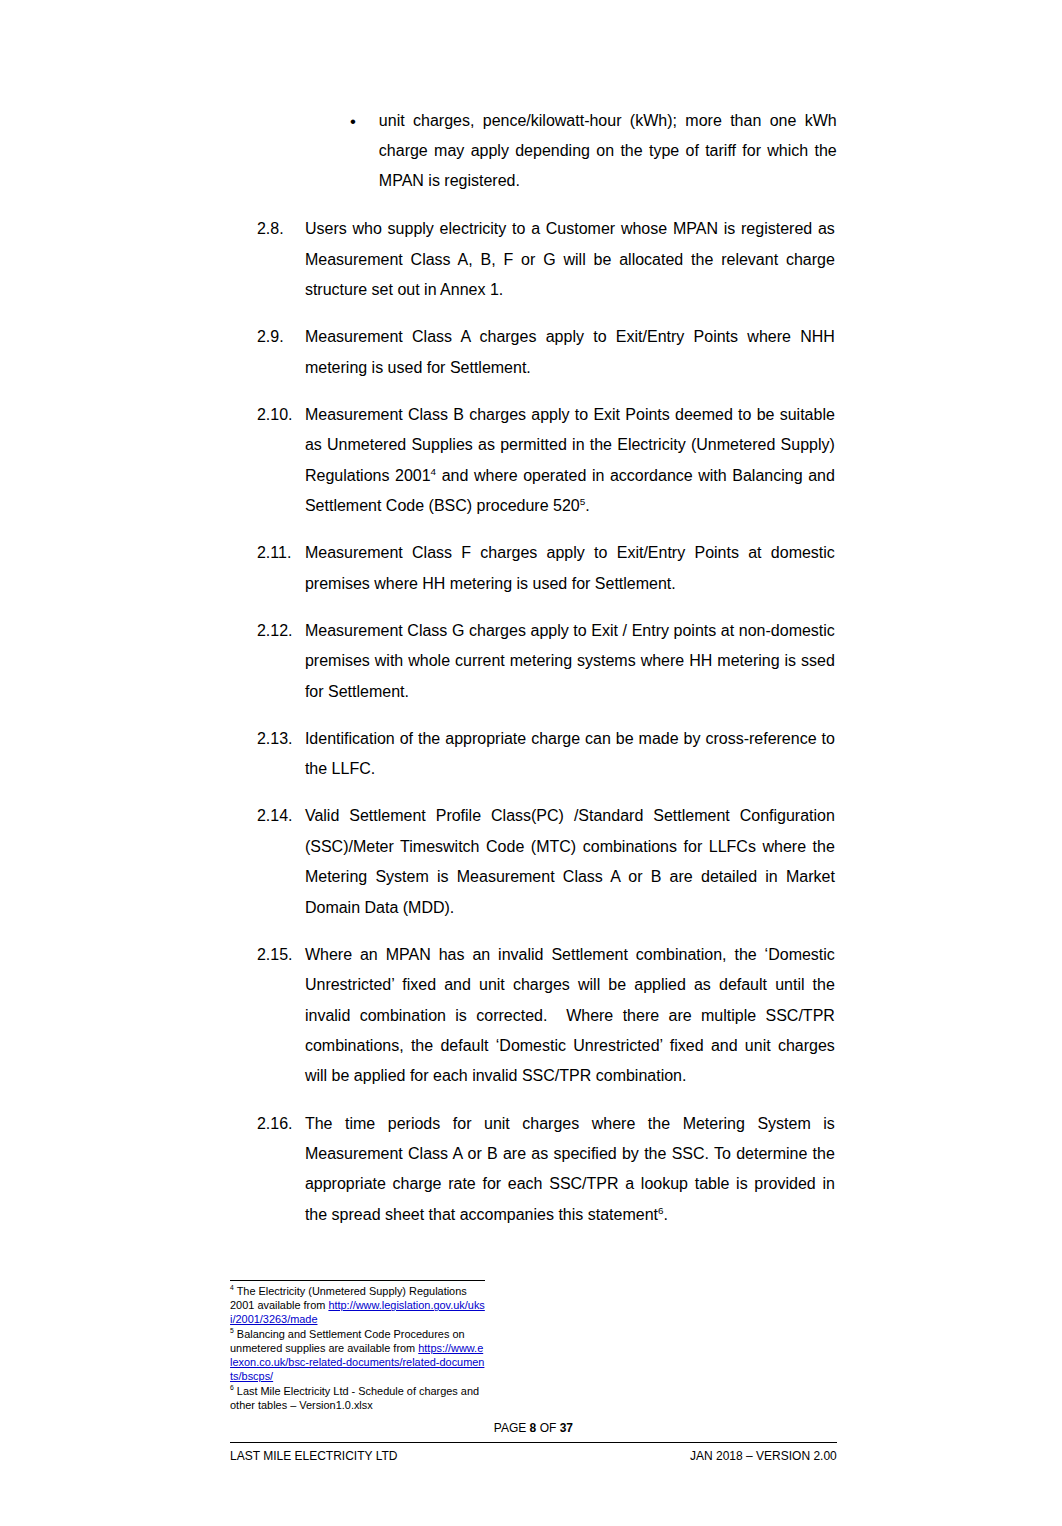unit charges, pence/kilowatt-hour (kWh); more than one kWh charge may apply depending on the type of tariff for which the MPAN is registered.
2.8.
Users who supply electricity to a Customer whose MPAN is registered as Measurement Class A, B, F or G will be allocated the relevant charge structure set out in Annex 1.
2.9.
Measurement Class A charges apply to Exit/Entry Points where NHH metering is used for Settlement.
2.10.
Measurement Class B charges apply to Exit Points deemed to be suitable as Unmetered Supplies as permitted in the Electricity (Unmetered Supply) Regulations 20014 and where operated in accordance with Balancing and Settlement Code (BSC) procedure 5205.
2.11.
Measurement Class F charges apply to Exit/Entry Points at domestic premises where HH metering is used for Settlement.
2.12.
Measurement Class G charges apply to Exit / Entry points at non-domestic premises with whole current metering systems where HH metering is ssed for Settlement.
2.13.
Identification of the appropriate charge can be made by cross-reference to the LLFC.
2.14.
Valid Settlement Profile Class(PC) /Standard Settlement Configuration (SSC)/Meter Timeswitch Code (MTC) combinations for LLFCs where the Metering System is Measurement Class A or B are detailed in Market Domain Data (MDD).
2.15.
Where an MPAN has an invalid Settlement combination, the ‘Domestic Unrestricted’ fixed and unit charges will be applied as default until the invalid combination is corrected. Where there are multiple SSC/TPR combinations, the default ‘Domestic Unrestricted’ fixed and unit charges will be applied for each invalid SSC/TPR combination.
2.16.
The time periods for unit charges where the Metering System is Measurement Class A or B are as specified by the SSC. To determine the appropriate charge rate for each SSC/TPR a lookup table is provided in the spread sheet that accompanies this statement6.
4 The Electricity (Unmetered Supply) Regulations 2001 available from http://www.legislation.gov.uk/uksi/2001/3263/made
5 Balancing and Settlement Code Procedures on unmetered supplies are available from https://www.elexon.co.uk/bsc-related-documents/related-documents/bscps/
6 Last Mile Electricity Ltd - Schedule of charges and other tables – Version1.0.xlsx
PAGE 8 OF 37
LAST MILE ELECTRICITY LTD
JAN 2018 – VERSION 2.00